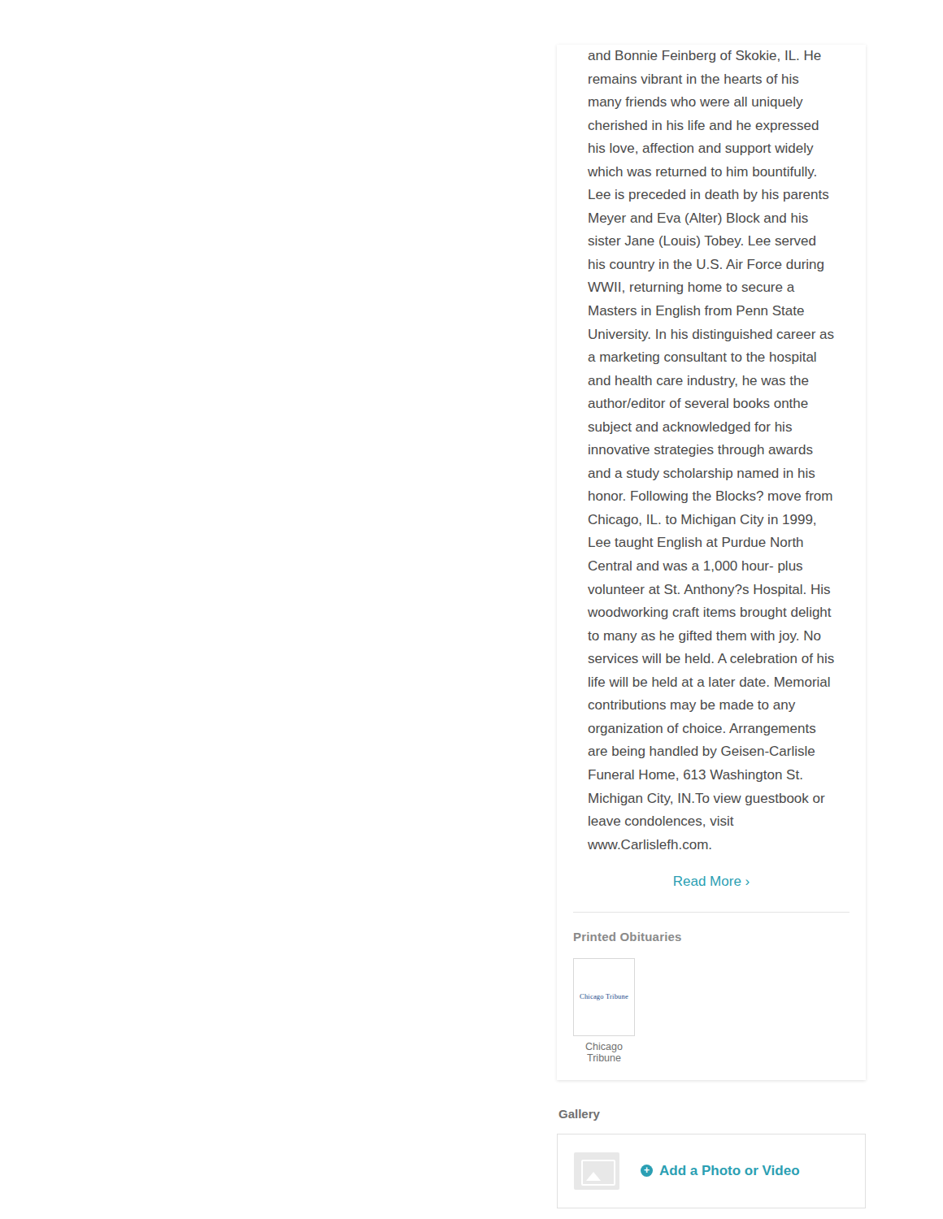and Bonnie Feinberg of Skokie, IL. He remains vibrant in the hearts of his many friends who were all uniquely cherished in his life and he expressed his love, affection and support widely which was returned to him bountifully. Lee is preceded in death by his parents Meyer and Eva (Alter) Block and his sister Jane (Louis) Tobey. Lee served his country in the U.S. Air Force during WWII, returning home to secure a Masters in English from Penn State University. In his distinguished career as a marketing consultant to the hospital and health care industry, he was the author/editor of several books onthe subject and acknowledged for his innovative strategies through awards and a study scholarship named in his honor. Following the Blocks? move from Chicago, IL. to Michigan City in 1999, Lee taught English at Purdue North Central and was a 1,000 hour- plus volunteer at St. Anthony?s Hospital. His woodworking craft items brought delight to many as he gifted them with joy. No services will be held. A celebration of his life will be held at a later date. Memorial contributions may be made to any organization of choice. Arrangements are being handled by Geisen-Carlisle Funeral Home, 613 Washington St. Michigan City, IN.To view guestbook or leave condolences, visit www.Carlislefh.com.
Read More ›
Printed Obituaries
Chicago Tribune
Chicago
Tribune
Gallery
+Add a Photo or Video